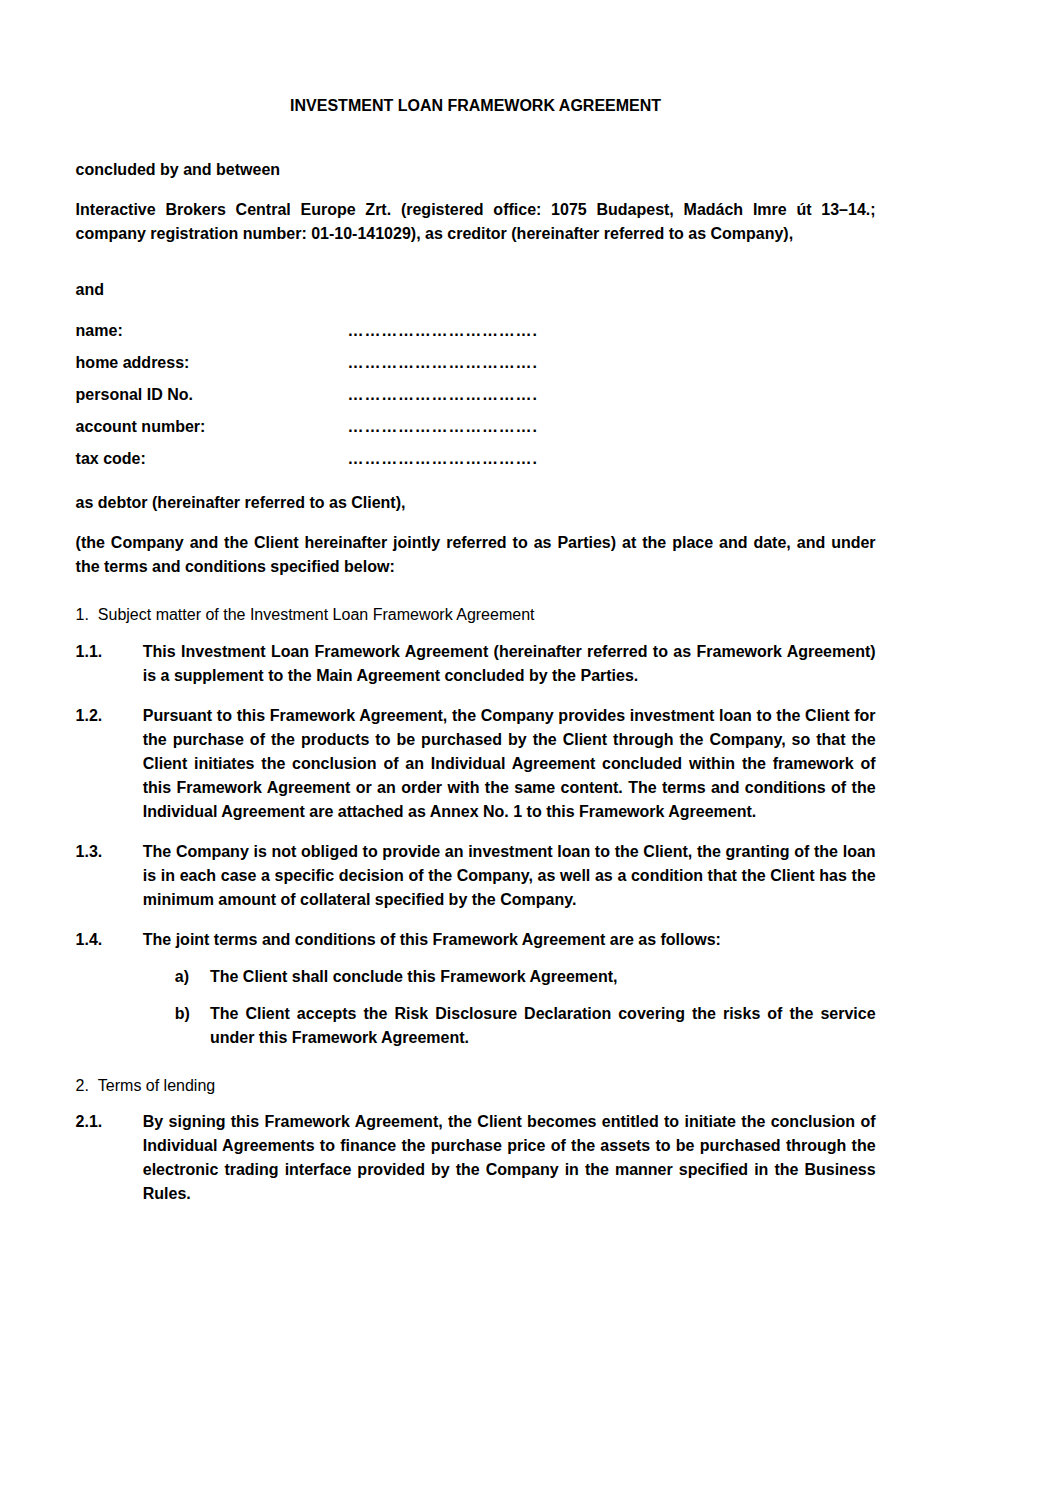INVESTMENT LOAN FRAMEWORK AGREEMENT
concluded by and between
Interactive Brokers Central Europe Zrt. (registered office: 1075 Budapest, Madách Imre út 13–14.; company registration number: 01-10-141029), as creditor (hereinafter referred to as Company),
and
| name: | ……………………………. |
| home address: | ……………………………. |
| personal ID No. | ……………………………. |
| account number: | ……………………………. |
| tax code: | ……………………………. |
as debtor (hereinafter referred to as Client),
(the Company and the Client hereinafter jointly referred to as Parties) at the place and date, and under the terms and conditions specified below:
Subject matter of the Investment Loan Framework Agreement
This Investment Loan Framework Agreement (hereinafter referred to as Framework Agreement) is a supplement to the Main Agreement concluded by the Parties.
Pursuant to this Framework Agreement, the Company provides investment loan to the Client for the purchase of the products to be purchased by the Client through the Company, so that the Client initiates the conclusion of an Individual Agreement concluded within the framework of this Framework Agreement or an order with the same content. The terms and conditions of the Individual Agreement are attached as Annex No. 1 to this Framework Agreement.
The Company is not obliged to provide an investment loan to the Client, the granting of the loan is in each case a specific decision of the Company, as well as a condition that the Client has the minimum amount of collateral specified by the Company.
The joint terms and conditions of this Framework Agreement are as follows:
The Client shall conclude this Framework Agreement,
The Client accepts the Risk Disclosure Declaration covering the risks of the service under this Framework Agreement.
Terms of lending
By signing this Framework Agreement, the Client becomes entitled to initiate the conclusion of Individual Agreements to finance the purchase price of the assets to be purchased through the electronic trading interface provided by the Company in the manner specified in the Business Rules.